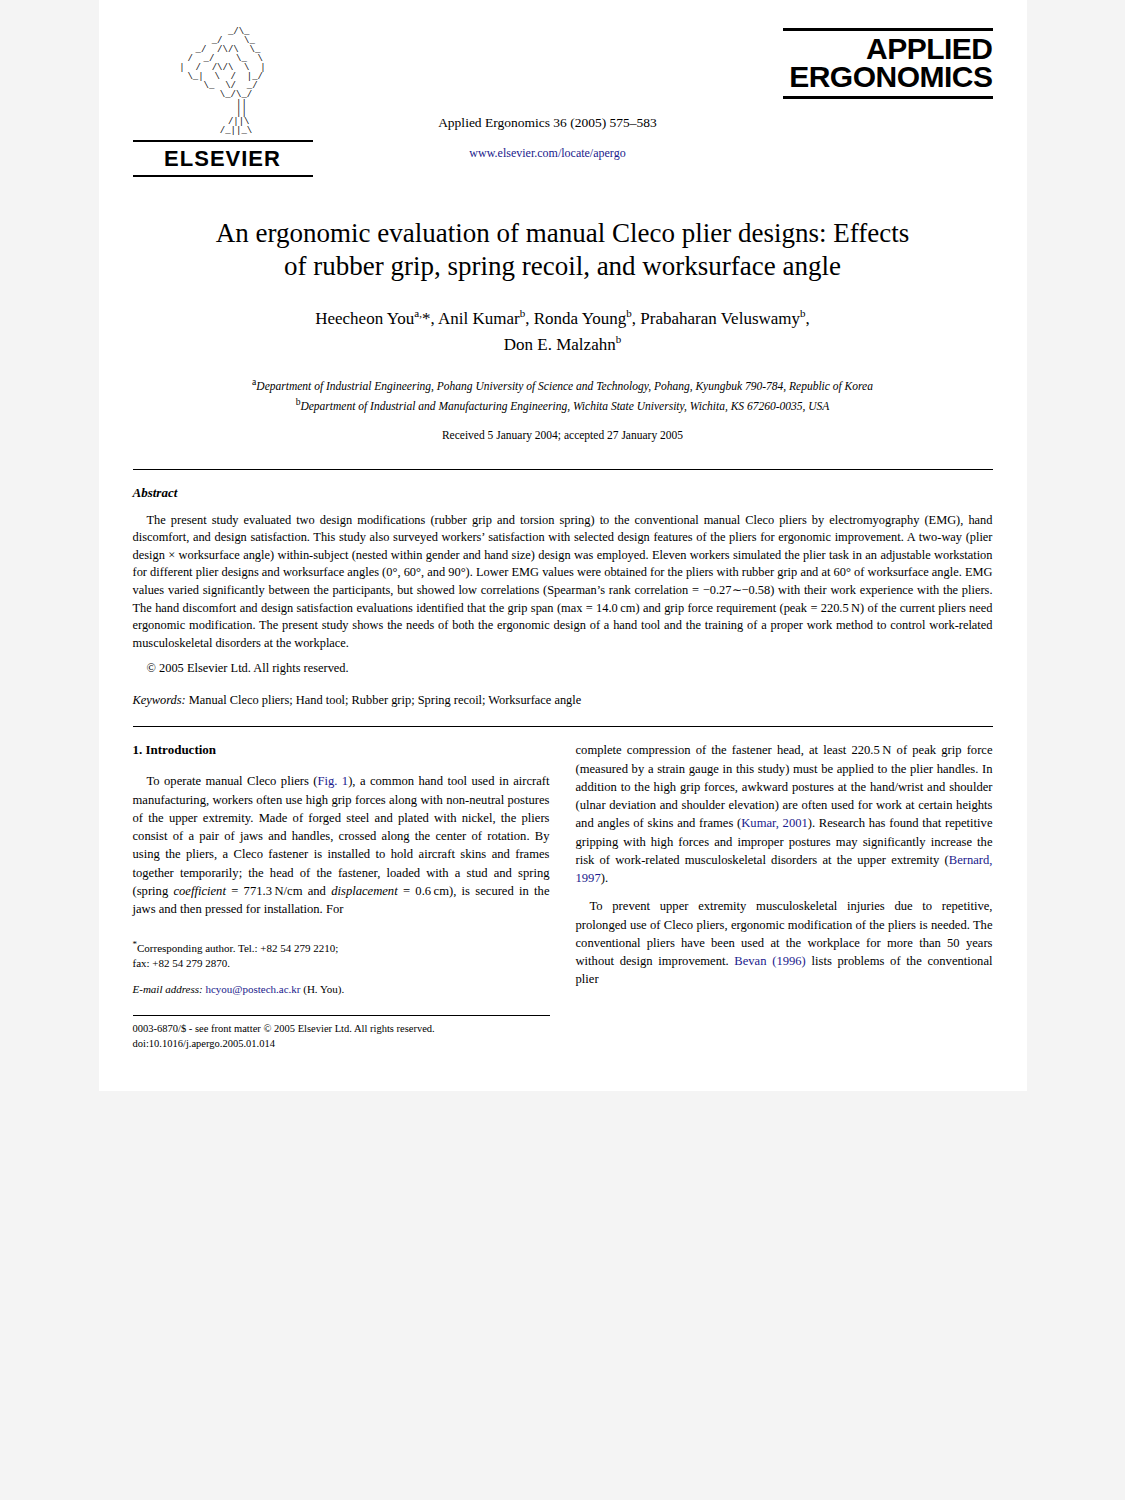_/\_ _/ \_ _/ /\/\ \_ / _/ \_ \ | / /\/\ \ | \_| \ / |_/ \_ \/ _/ \_/\_/ || || /||\ /_||_\
ELSEVIER
Applied Ergonomics 36 (2005) 575–583 www.elsevier.com/locate/apergo
APPLIED ERGONOMICS
An ergonomic evaluation of manual Cleco plier designs: Effects
of rubber grip, spring recoil, and worksurface angle
Heecheon Youa,*, Anil Kumarb, Ronda Youngb, Prabaharan Veluswamyb,
Don E. Malzahnb
aDepartment of Industrial Engineering, Pohang University of Science and Technology, Pohang, Kyungbuk 790-784, Republic of Korea
bDepartment of Industrial and Manufacturing Engineering, Wichita State University, Wichita, KS 67260-0035, USA
Received 5 January 2004; accepted 27 January 2005
Abstract
The present study evaluated two design modifications (rubber grip and torsion spring) to the conventional manual Cleco pliers by electromyography (EMG), hand discomfort, and design satisfaction. This study also surveyed workers’ satisfaction with selected design features of the pliers for ergonomic improvement. A two-way (plier design × worksurface angle) within-subject (nested within gender and hand size) design was employed. Eleven workers simulated the plier task in an adjustable workstation for different plier designs and worksurface angles (0°, 60°, and 90°). Lower EMG values were obtained for the pliers with rubber grip and at 60° of worksurface angle. EMG values varied significantly between the participants, but showed low correlations (Spearman’s rank correlation = −0.27∼−0.58) with their work experience with the pliers. The hand discomfort and design satisfaction evaluations identified that the grip span (max = 14.0 cm) and grip force requirement (peak = 220.5 N) of the current pliers need ergonomic modification. The present study shows the needs of both the ergonomic design of a hand tool and the training of a proper work method to control work-related musculoskeletal disorders at the workplace.
© 2005 Elsevier Ltd. All rights reserved.
Keywords: Manual Cleco pliers; Hand tool; Rubber grip; Spring recoil; Worksurface angle
1. Introduction
To operate manual Cleco pliers (Fig. 1), a common hand tool used in aircraft manufacturing, workers often use high grip forces along with non-neutral postures of the upper extremity. Made of forged steel and plated with nickel, the pliers consist of a pair of jaws and handles, crossed along the center of rotation. By using the pliers, a Cleco fastener is installed to hold aircraft skins and frames together temporarily; the head of the fastener, loaded with a stud and spring (spring coefficient = 771.3 N/cm and displacement = 0.6 cm), is secured in the jaws and then pressed for installation. For
*Corresponding author. Tel.: +82 54 279 2210;
fax: +82 54 279 2870.
E-mail address: hcyou@postech.ac.kr (H. You).
0003-6870/$ - see front matter © 2005 Elsevier Ltd. All rights reserved.
doi:10.1016/j.apergo.2005.01.014
complete compression of the fastener head, at least 220.5 N of peak grip force (measured by a strain gauge in this study) must be applied to the plier handles. In addition to the high grip forces, awkward postures at the hand/wrist and shoulder (ulnar deviation and shoulder elevation) are often used for work at certain heights and angles of skins and frames (Kumar, 2001). Research has found that repetitive gripping with high forces and improper postures may significantly increase the risk of work-related musculoskeletal disorders at the upper extremity (Bernard, 1997).
To prevent upper extremity musculoskeletal injuries due to repetitive, prolonged use of Cleco pliers, ergonomic modification of the pliers is needed. The conventional pliers have been used at the workplace for more than 50 years without design improvement. Bevan (1996) lists problems of the conventional plier